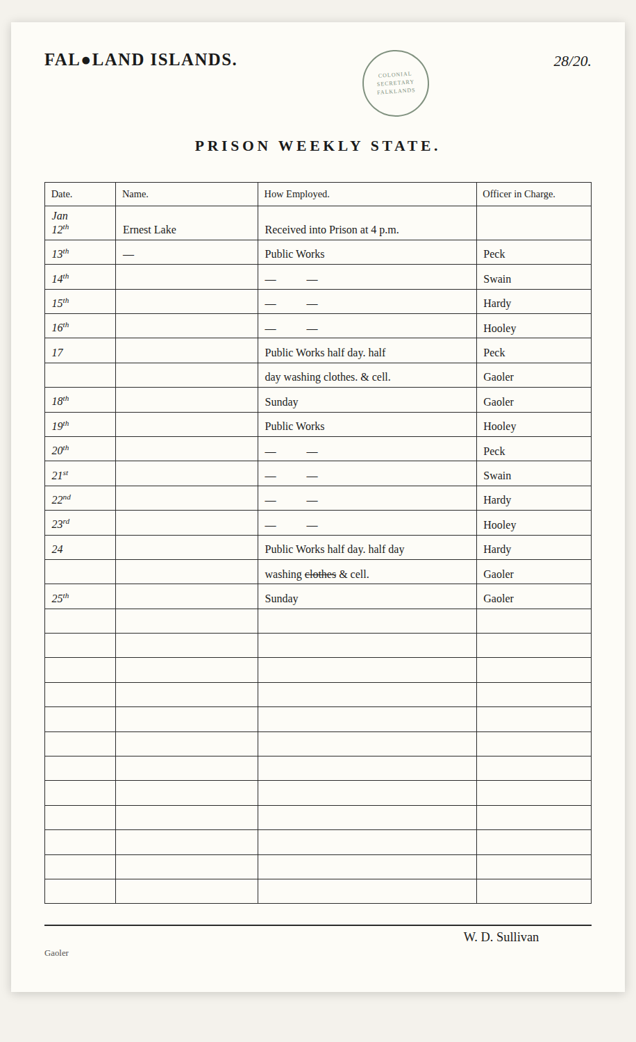Fal●land Islands.
COLONIAL SECRETARY FALKLANDS
28/20.
Prison Weekly State.
| Date. | Name. | How Employed. | Officer in Charge. |
| --- | --- | --- | --- |
| Jan 12 th | Ernest Lake | Received into Prison at 4 p.m. | |
| 13 th | — | Public Works | Peck |
| 14 th | | — — | Swain |
| 15 th | | — — | Hardy |
| 16 th | | — — | Hooley |
| 17 | | Public Works half day. half | Peck |
| | | day washing clothes. & cell. | Gaoler |
| 18 th | | Sunday | Gaoler |
| 19 th | | Public Works | Hooley |
| 20 th | | — — | Peck |
| 21 st | | — — | Swain |
| 22 nd | | — — | Hardy |
| 23 rd | | — — | Hooley |
| 24 | | Public Works half day. half day | Hardy |
| | | washing clothes & cell. | Gaoler |
| 25 th | | Sunday | Gaoler |
W. D. Sullivan
Gaoler